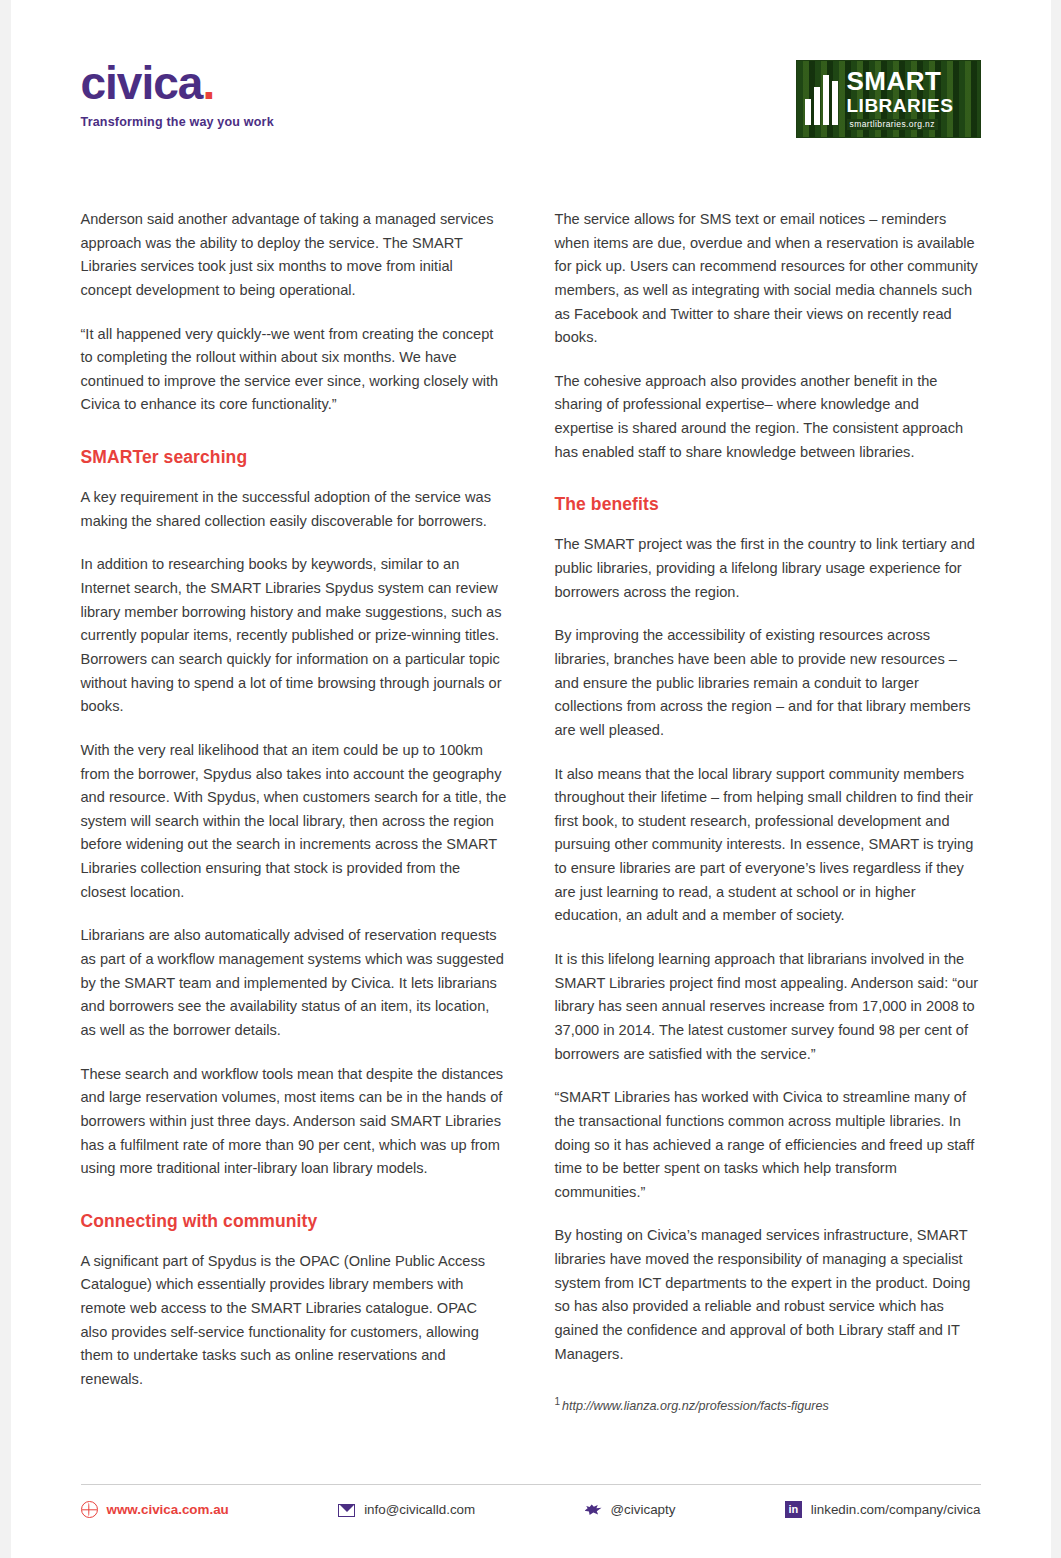civica. Transforming the way you work
SMART LIBRARIES smartlibraries.org.nz
Anderson said another advantage of taking a managed services approach was the ability to deploy the service. The SMART Libraries services took just six months to move from initial concept development to being operational.
“It all happened very quickly--we went from creating the concept to completing the rollout within about six months. We have continued to improve the service ever since, working closely with Civica to enhance its core functionality.”
SMARTer searching
A key requirement in the successful adoption of the service was making the shared collection easily discoverable for borrowers.
In addition to researching books by keywords, similar to an Internet search, the SMART Libraries Spydus system can review library member borrowing history and make suggestions, such as currently popular items, recently published or prize-winning titles. Borrowers can search quickly for information on a particular topic without having to spend a lot of time browsing through journals or books.
With the very real likelihood that an item could be up to 100km from the borrower, Spydus also takes into account the geography and resource. With Spydus, when customers search for a title, the system will search within the local library, then across the region before widening out the search in increments across the SMART Libraries collection ensuring that stock is provided from the closest location.
Librarians are also automatically advised of reservation requests as part of a workflow management systems which was suggested by the SMART team and implemented by Civica. It lets librarians and borrowers see the availability status of an item, its location, as well as the borrower details.
These search and workflow tools mean that despite the distances and large reservation volumes, most items can be in the hands of borrowers within just three days. Anderson said SMART Libraries has a fulfilment rate of more than 90 per cent, which was up from using more traditional inter-library loan library models.
Connecting with community
A significant part of Spydus is the OPAC (Online Public Access Catalogue) which essentially provides library members with remote web access to the SMART Libraries catalogue. OPAC also provides self-service functionality for customers, allowing them to undertake tasks such as online reservations and renewals.
The service allows for SMS text or email notices – reminders when items are due, overdue and when a reservation is available for pick up. Users can recommend resources for other community members, as well as integrating with social media channels such as Facebook and Twitter to share their views on recently read books.
The cohesive approach also provides another benefit in the sharing of professional expertise– where knowledge and expertise is shared around the region. The consistent approach has enabled staff to share knowledge between libraries.
The benefits
The SMART project was the first in the country to link tertiary and public libraries, providing a lifelong library usage experience for borrowers across the region.
By improving the accessibility of existing resources across libraries, branches have been able to provide new resources – and ensure the public libraries remain a conduit to larger collections from across the region – and for that library members are well pleased.
It also means that the local library support community members throughout their lifetime – from helping small children to find their first book, to student research, professional development and pursuing other community interests. In essence, SMART is trying to ensure libraries are part of everyone’s lives regardless if they are just learning to read, a student at school or in higher education, an adult and a member of society.
It is this lifelong learning approach that librarians involved in the SMART Libraries project find most appealing. Anderson said: “our library has seen annual reserves increase from 17,000 in 2008 to 37,000 in 2014. The latest customer survey found 98 per cent of borrowers are satisfied with the service.”
“SMART Libraries has worked with Civica to streamline many of the transactional functions common across multiple libraries. In doing so it has achieved a range of efficiencies and freed up staff time to be better spent on tasks which help transform communities.”
By hosting on Civica’s managed services infrastructure, SMART libraries have moved the responsibility of managing a specialist system from ICT departments to the expert in the product. Doing so has also provided a reliable and robust service which has gained the confidence and approval of both Library staff and IT Managers.
1http://www.lianza.org.nz/profession/facts-figures
www.civica.com.au
info@civicalld.com
@civicapty
in linkedin.com/company/civica